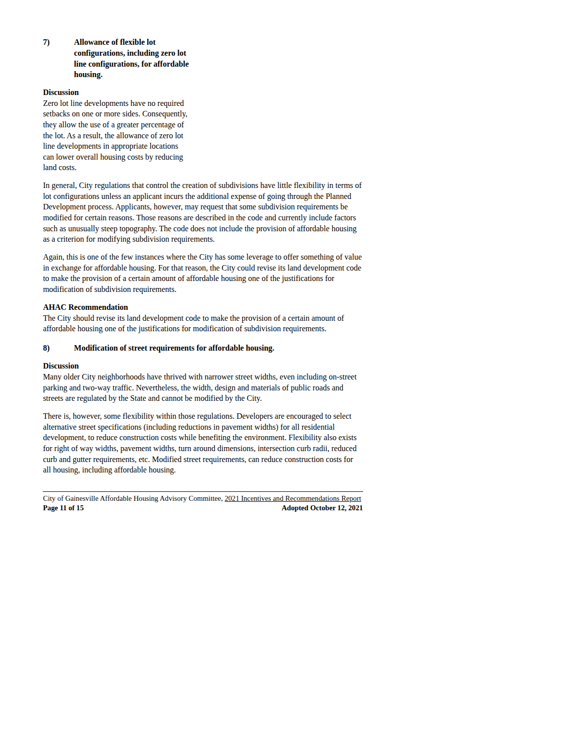7) Allowance of flexible lot configurations, including zero lot line configurations, for affordable housing.
Discussion
Zero lot line developments have no required setbacks on one or more sides. Consequently, they allow the use of a greater percentage of the lot. As a result, the allowance of zero lot line developments in appropriate locations can lower overall housing costs by reducing land costs.
In general, City regulations that control the creation of subdivisions have little flexibility in terms of lot configurations unless an applicant incurs the additional expense of going through the Planned Development process. Applicants, however, may request that some subdivision requirements be modified for certain reasons. Those reasons are described in the code and currently include factors such as unusually steep topography. The code does not include the provision of affordable housing as a criterion for modifying subdivision requirements.
Again, this is one of the few instances where the City has some leverage to offer something of value in exchange for affordable housing. For that reason, the City could revise its land development code to make the provision of a certain amount of affordable housing one of the justifications for modification of subdivision requirements.
AHAC Recommendation
The City should revise its land development code to make the provision of a certain amount of affordable housing one of the justifications for modification of subdivision requirements.
8) Modification of street requirements for affordable housing.
Discussion
Many older City neighborhoods have thrived with narrower street widths, even including on-street parking and two-way traffic. Nevertheless, the width, design and materials of public roads and streets are regulated by the State and cannot be modified by the City.
There is, however, some flexibility within those regulations. Developers are encouraged to select alternative street specifications (including reductions in pavement widths) for all residential development, to reduce construction costs while benefiting the environment. Flexibility also exists for right of way widths, pavement widths, turn around dimensions, intersection curb radii, reduced curb and gutter requirements, etc. Modified street requirements, can reduce construction costs for all housing, including affordable housing.
City of Gainesville Affordable Housing Advisory Committee, 2021 Incentives and Recommendations Report
Page 11 of 15 Adopted October 12, 2021